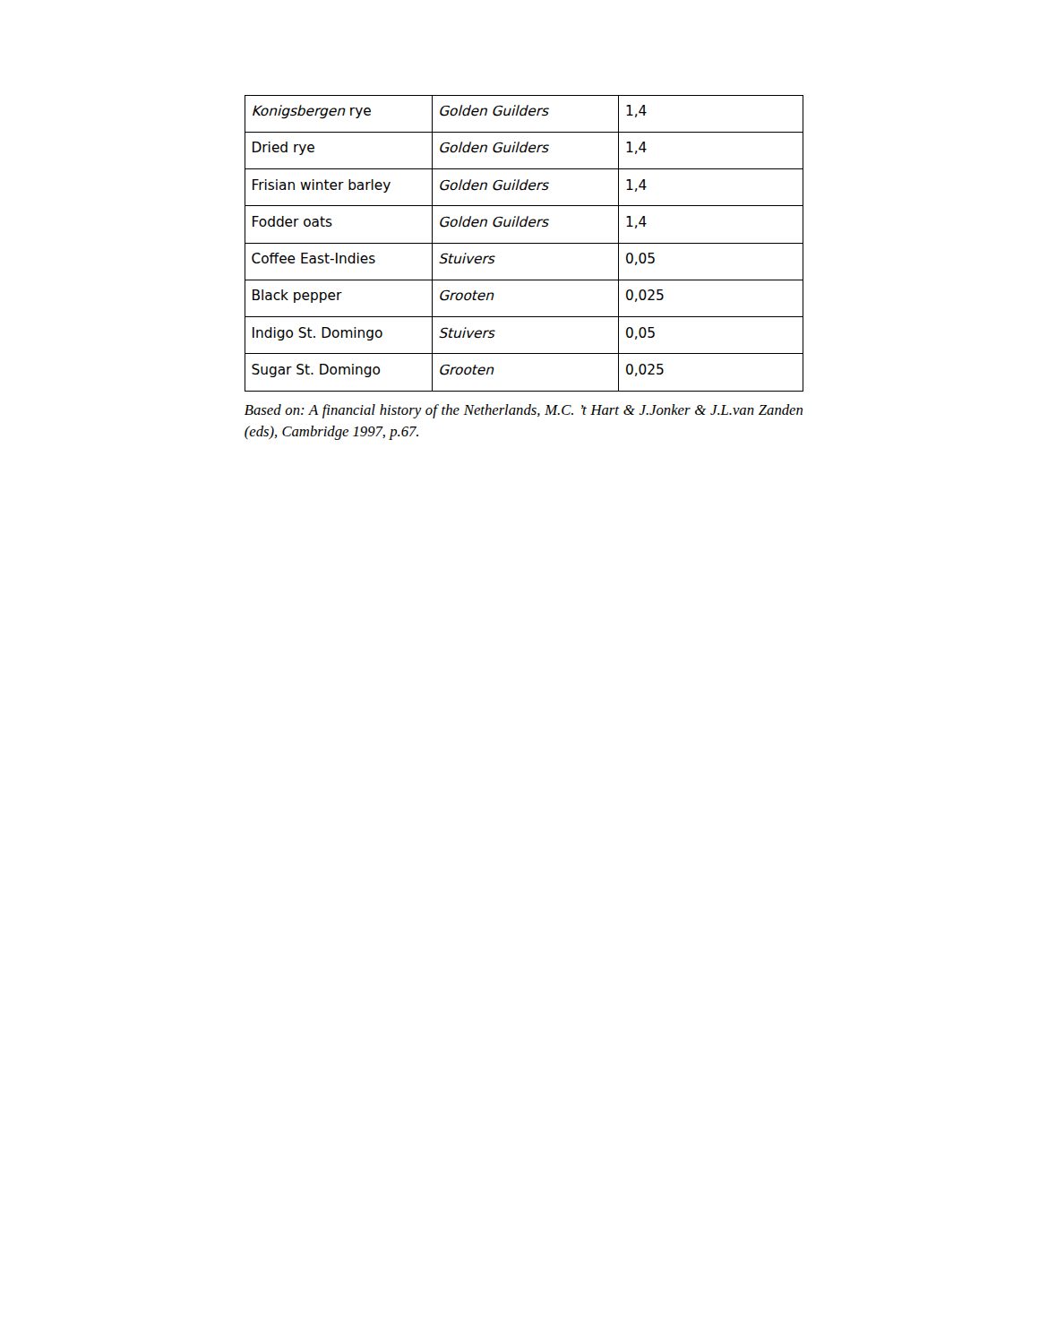| Konigsbergen rye | Golden Guilders | 1,4 |
| Dried rye | Golden Guilders | 1,4 |
| Frisian winter barley | Golden Guilders | 1,4 |
| Fodder oats | Golden Guilders | 1,4 |
| Coffee East-Indies | Stuivers | 0,05 |
| Black pepper | Grooten | 0,025 |
| Indigo St. Domingo | Stuivers | 0,05 |
| Sugar St. Domingo | Grooten | 0,025 |
Based on: A financial history of the Netherlands, M.C. ’t Hart & J.Jonker & J.L.van Zanden (eds), Cambridge 1997, p.67.